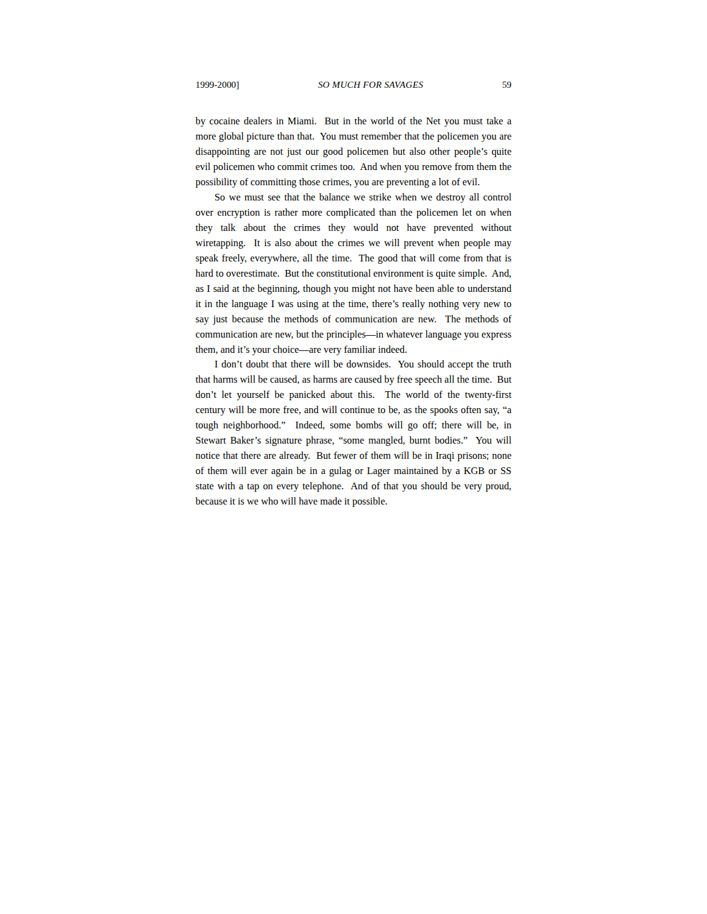1999-2000] SO MUCH FOR SAVAGES 59
by cocaine dealers in Miami. But in the world of the Net you must take a more global picture than that. You must remember that the policemen you are disappointing are not just our good policemen but also other people’s quite evil policemen who commit crimes too. And when you remove from them the possibility of committing those crimes, you are preventing a lot of evil.
So we must see that the balance we strike when we destroy all control over encryption is rather more complicated than the policemen let on when they talk about the crimes they would not have prevented without wiretapping. It is also about the crimes we will prevent when people may speak freely, everywhere, all the time. The good that will come from that is hard to overestimate. But the constitutional envi­ronment is quite simple. And, as I said at the beginning, though you might not have been able to understand it in the language I was using at the time, there’s really nothing very new to say just because the methods of communication are new. The methods of communication are new, but the principles—in whatever language you express them, and it’s your choice—are very familiar indeed.
I don’t doubt that there will be downsides. You should accept the truth that harms will be caused, as harms are caused by free speech all the time. But don’t let yourself be panicked about this. The world of the twenty-first century will be more free, and will continue to be, as the spooks often say, “a tough neighborhood.” Indeed, some bombs will go off; there will be, in Stewart Baker’s signature phrase, “some mangled, burnt bodies.” You will notice that there are already. But fewer of them will be in Iraqi prisons; none of them will ever again be in a gulag or Lager maintained by a KGB or SS state with a tap on every telephone. And of that you should be very proud, because it is we who will have made it possible.